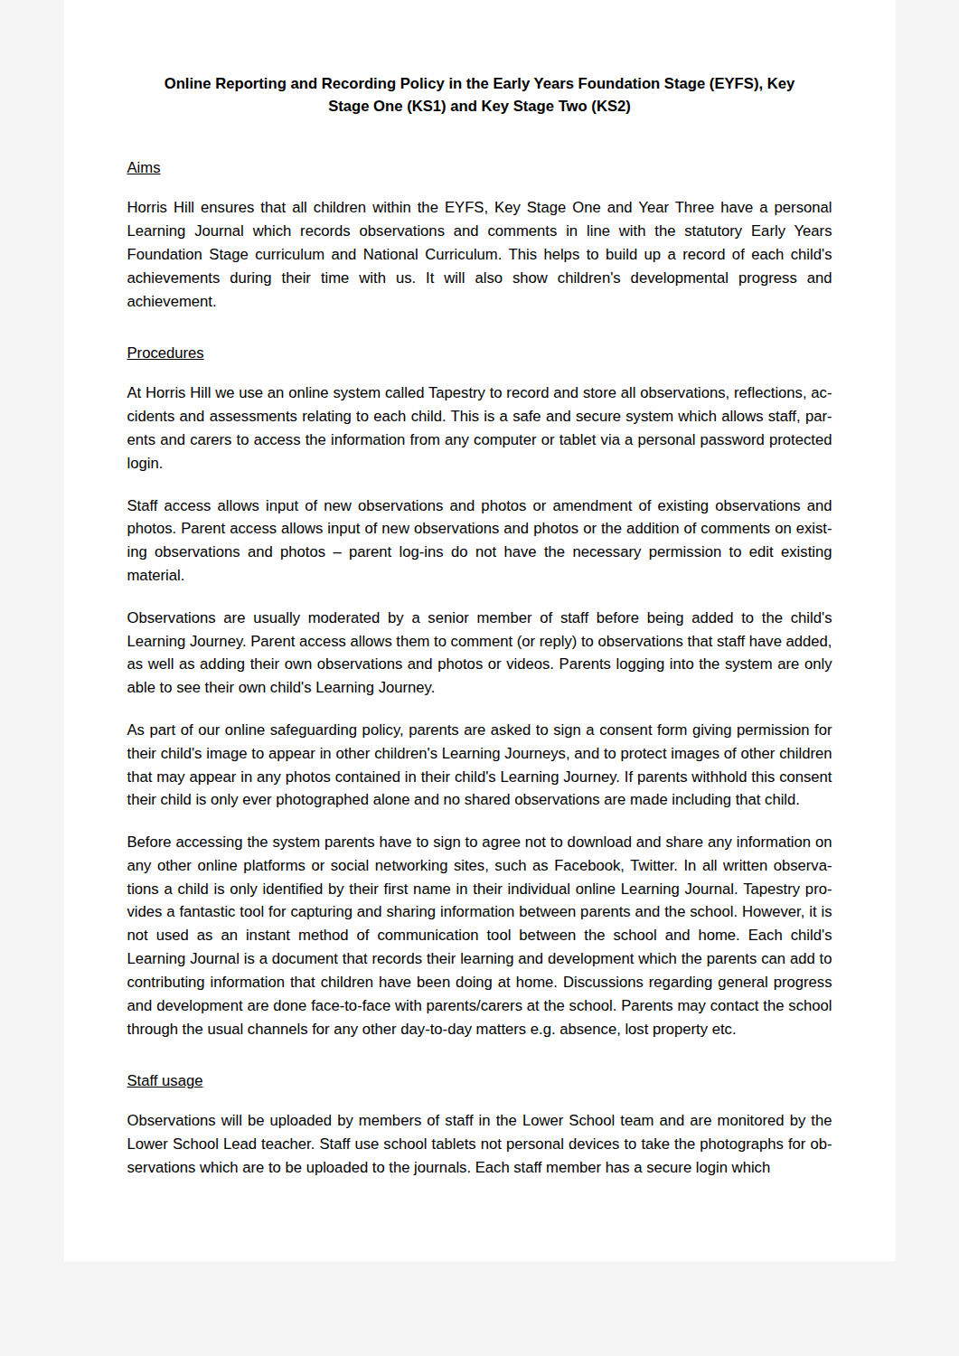Online Reporting and Recording Policy in the Early Years Foundation Stage (EYFS), Key Stage One (KS1) and Key Stage Two (KS2)
Aims
Horris Hill ensures that all children within the EYFS, Key Stage One and Year Three have a personal Learning Journal which records observations and comments in line with the statutory Early Years Foundation Stage curriculum and National Curriculum. This helps to build up a record of each child's achievements during their time with us. It will also show children's developmental progress and achievement.
Procedures
At Horris Hill we use an online system called Tapestry to record and store all observations, reflections, accidents and assessments relating to each child. This is a safe and secure system which allows staff, parents and carers to access the information from any computer or tablet via a personal password protected login.
Staff access allows input of new observations and photos or amendment of existing observations and photos. Parent access allows input of new observations and photos or the addition of comments on existing observations and photos – parent log-ins do not have the necessary permission to edit existing material.
Observations are usually moderated by a senior member of staff before being added to the child's Learning Journey. Parent access allows them to comment (or reply) to observations that staff have added, as well as adding their own observations and photos or videos. Parents logging into the system are only able to see their own child's Learning Journey.
As part of our online safeguarding policy, parents are asked to sign a consent form giving permission for their child's image to appear in other children's Learning Journeys, and to protect images of other children that may appear in any photos contained in their child's Learning Journey. If parents withhold this consent their child is only ever photographed alone and no shared observations are made including that child.
Before accessing the system parents have to sign to agree not to download and share any information on any other online platforms or social networking sites, such as Facebook, Twitter. In all written observations a child is only identified by their first name in their individual online Learning Journal. Tapestry provides a fantastic tool for capturing and sharing information between parents and the school. However, it is not used as an instant method of communication tool between the school and home. Each child's Learning Journal is a document that records their learning and development which the parents can add to contributing information that children have been doing at home. Discussions regarding general progress and development are done face-to-face with parents/carers at the school. Parents may contact the school through the usual channels for any other day-to-day matters e.g. absence, lost property etc.
Staff usage
Observations will be uploaded by members of staff in the Lower School team and are monitored by the Lower School Lead teacher. Staff use school tablets not personal devices to take the photographs for observations which are to be uploaded to the journals. Each staff member has a secure login which